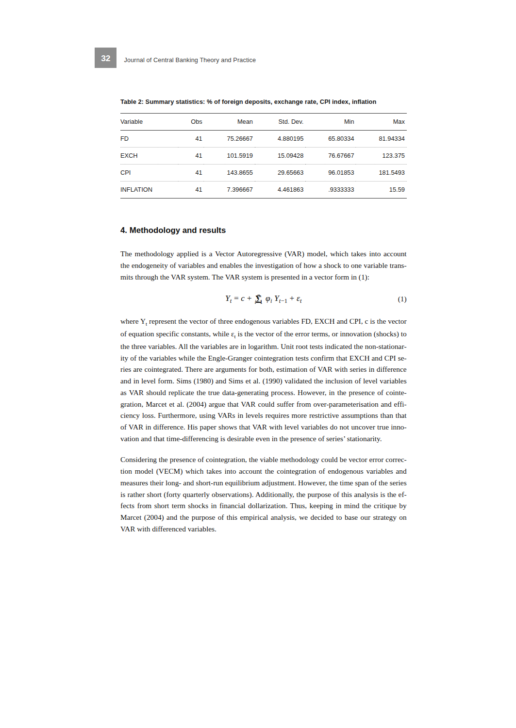32
Journal of Central Banking Theory and Practice
Table 2: Summary statistics: % of foreign deposits, exchange rate, CPI index, inflation
| Variable | Obs | Mean | Std. Dev. | Min | Max |
| --- | --- | --- | --- | --- | --- |
| FD | 41 | 75.26667 | 4.880195 | 65.80334 | 81.94334 |
| EXCH | 41 | 101.5919 | 15.09428 | 76.67667 | 123.375 |
| CPI | 41 | 143.8655 | 29.65663 | 96.01853 | 181.5493 |
| INFLATION | 41 | 7.396667 | 4.461863 | .9333333 | 15.59 |
4. Methodology and results
The methodology applied is a Vector Autoregressive (VAR) model, which takes into account the endogeneity of variables and enables the investigation of how a shock to one variable transmits through the VAR system. The VAR system is presented in a vector form in (1):
Yt = c + Σpi=1 φi Yt−1 + εt (1)
where Yt represent the vector of three endogenous variables FD, EXCH and CPI, c is the vector of equation specific constants, while εt is the vector of the error terms, or innovation (shocks) to the three variables. All the variables are in logarithm. Unit root tests indicated the non-stationarity of the variables while the Engle-Granger cointegration tests confirm that EXCH and CPI series are cointegrated. There are arguments for both, estimation of VAR with series in difference and in level form. Sims (1980) and Sims et al. (1990) validated the inclusion of level variables as VAR should replicate the true data-generating process. However, in the presence of cointegration, Marcet et al. (2004) argue that VAR could suffer from over-parameterisation and efficiency loss. Furthermore, using VARs in levels requires more restrictive assumptions than that of VAR in difference. His paper shows that VAR with level variables do not uncover true innovation and that time-differencing is desirable even in the presence of series’ stationarity.
Considering the presence of cointegration, the viable methodology could be vector error correction model (VECM) which takes into account the cointegration of endogenous variables and measures their long- and short-run equilibrium adjustment. However, the time span of the series is rather short (forty quarterly observations). Additionally, the purpose of this analysis is the effects from short term shocks in financial dollarization. Thus, keeping in mind the critique by Marcet (2004) and the purpose of this empirical analysis, we decided to base our strategy on VAR with differenced variables.